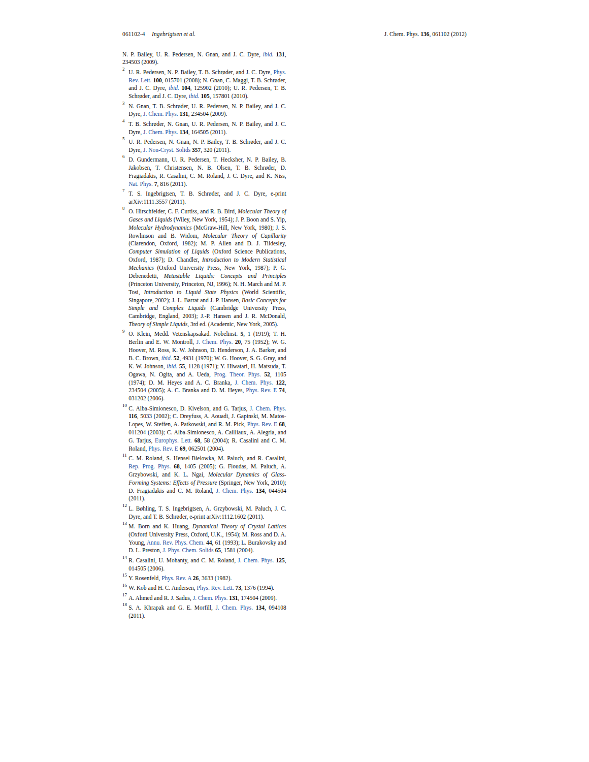061102-4 Ingebrigtsen et al.
J. Chem. Phys. 136, 061102 (2012)
N. P. Bailey, U. R. Pedersen, N. Gnan, and J. C. Dyre, ibid. 131, 234503 (2009).
U. R. Pedersen, N. P. Bailey, T. B. Schrøder, and J. C. Dyre, Phys. Rev. Lett. 100, 015701 (2008); N. Gnan, C. Maggi, T. B. Schrøder, and J. C. Dyre, ibid. 104, 125902 (2010); U. R. Pedersen, T. B. Schrøder, and J. C. Dyre, ibid. 105, 157801 (2010).
N. Gnan, T. B. Schrøder, U. R. Pedersen, N. P. Bailey, and J. C. Dyre, J. Chem. Phys. 131, 234504 (2009).
T. B. Schrøder, N. Gnan, U. R. Pedersen, N. P. Bailey, and J. C. Dyre, J. Chem. Phys. 134, 164505 (2011).
U. R. Pedersen, N. Gnan, N. P. Bailey, T. B. Schrøder, and J. C. Dyre, J. Non-Cryst. Solids 357, 320 (2011).
D. Gundermann, U. R. Pedersen, T. Hecksher, N. P. Bailey, B. Jakobsen, T. Christensen, N. B. Olsen, T. B. Schrøder, D. Fragiadakis, R. Casalini, C. M. Roland, J. C. Dyre, and K. Niss, Nat. Phys. 7, 816 (2011).
T. S. Ingebrigtsen, T. B. Schrøder, and J. C. Dyre, e-print arXiv:1111.3557 (2011).
O. Hirschfelder, C. F. Curtiss, and R. B. Bird, Molecular Theory of Gases and Liquids (Wiley, New York, 1954); J. P. Boon and S. Yip, Molecular Hydrodynamics (McGraw-Hill, New York, 1980); J. S. Rowlinson and B. Widom, Molecular Theory of Capillarity (Clarendon, Oxford, 1982); M. P. Allen and D. J. Tildesley, Computer Simulation of Liquids (Oxford Science Publications, Oxford, 1987); D. Chandler, Introduction to Modern Statistical Mechanics (Oxford University Press, New York, 1987); P. G. Debenedetti, Metastable Liquids: Concepts and Principles (Princeton University, Princeton, NJ, 1996); N. H. March and M. P. Tosi, Introduction to Liquid State Physics (World Scientific, Singapore, 2002); J.-L. Barrat and J.-P. Hansen, Basic Concepts for Simple and Complex Liquids (Cambridge University Press, Cambridge, England, 2003); J.-P. Hansen and J. R. McDonald, Theory of Simple Liquids, 3rd ed. (Academic, New York, 2005).
O. Klein, Medd. Vetenskapsakad. Nobelinst. 5, 1 (1919); T. H. Berlin and E. W. Montroll, J. Chem. Phys. 20, 75 (1952); W. G. Hoover, M. Ross, K. W. Johnson, D. Henderson, J. A. Barker, and B. C. Brown, ibid. 52, 4931 (1970); W. G. Hoover, S. G. Gray, and K. W. Johnson, ibid. 55, 1128 (1971); Y. Hiwatari, H. Matsuda, T. Ogawa, N. Ogita, and A. Ueda, Prog. Theor. Phys. 52, 1105 (1974); D. M. Heyes and A. C. Branka, J. Chem. Phys. 122, 234504 (2005); A. C. Branka and D. M. Heyes, Phys. Rev. E 74, 031202 (2006).
C. Alba-Simionesco, D. Kivelson, and G. Tarjus, J. Chem. Phys. 116, 5033 (2002); C. Dreyfuss, A. Aouadi, J. Gapinski, M. Matos-Lopes, W. Steffen, A. Patkowski, and R. M. Pick, Phys. Rev. E 68, 011204 (2003); C. Alba-Simionesco, A. Cailliaux, A. Alegria, and G. Tarjus, Europhys. Lett. 68, 58 (2004); R. Casalini and C. M. Roland, Phys. Rev. E 69, 062501 (2004).
C. M. Roland, S. Hensel-Bielowka, M. Paluch, and R. Casalini, Rep. Prog. Phys. 68, 1405 (2005); G. Floudas, M. Paluch, A. Grzybowski, and K. L. Ngai, Molecular Dynamics of Glass-Forming Systems: Effects of Pressure (Springer, New York, 2010); D. Fragiadakis and C. M. Roland, J. Chem. Phys. 134, 044504 (2011).
L. Bøhling, T. S. Ingebrigtsen, A. Grzybowski, M. Paluch, J. C. Dyre, and T. B. Schrøder, e-print arXiv:1112.1602 (2011).
M. Born and K. Huang, Dynamical Theory of Crystal Lattices (Oxford University Press, Oxford, U.K., 1954); M. Ross and D. A. Young, Annu. Rev. Phys. Chem. 44, 61 (1993); L. Burakovsky and D. L. Preston, J. Phys. Chem. Solids 65, 1581 (2004).
R. Casalini, U. Mohanty, and C. M. Roland, J. Chem. Phys. 125, 014505 (2006).
Y. Rosenfeld, Phys. Rev. A 26, 3633 (1982).
W. Kob and H. C. Andersen, Phys. Rev. Lett. 73, 1376 (1994).
A. Ahmed and R. J. Sadus, J. Chem. Phys. 131, 174504 (2009).
S. A. Khrapak and G. E. Morfill, J. Chem. Phys. 134, 094108 (2011).